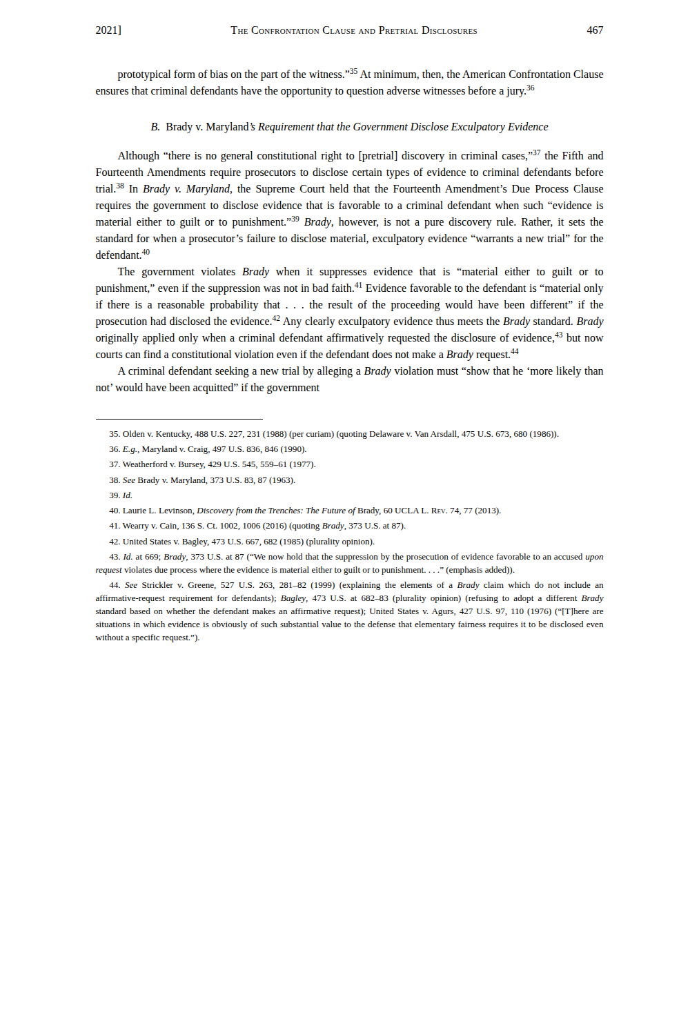2021] The Confrontation Clause and Pretrial Disclosures 467
prototypical form of bias on the part of the witness.”35 At minimum, then, the American Confrontation Clause ensures that criminal defendants have the opportunity to question adverse witnesses before a jury.36
B. Brady v. Maryland’s Requirement that the Government Disclose Exculpatory Evidence
Although “there is no general constitutional right to [pretrial] discovery in criminal cases,”37 the Fifth and Fourteenth Amendments require prosecutors to disclose certain types of evidence to criminal defendants before trial.38 In Brady v. Maryland, the Supreme Court held that the Fourteenth Amendment’s Due Process Clause requires the government to disclose evidence that is favorable to a criminal defendant when such “evidence is material either to guilt or to punishment.”39 Brady, however, is not a pure discovery rule. Rather, it sets the standard for when a prosecutor’s failure to disclose material, exculpatory evidence “warrants a new trial” for the defendant.40
The government violates Brady when it suppresses evidence that is “material either to guilt or to punishment,” even if the suppression was not in bad faith.41 Evidence favorable to the defendant is “material only if there is a reasonable probability that . . . the result of the proceeding would have been different” if the prosecution had disclosed the evidence.42 Any clearly exculpatory evidence thus meets the Brady standard. Brady originally applied only when a criminal defendant affirmatively requested the disclosure of evidence,43 but now courts can find a constitutional violation even if the defendant does not make a Brady request.44
A criminal defendant seeking a new trial by alleging a Brady violation must “show that he ‘more likely than not’ would have been acquitted” if the government
35. Olden v. Kentucky, 488 U.S. 227, 231 (1988) (per curiam) (quoting Delaware v. Van Arsdall, 475 U.S. 673, 680 (1986)).
36. E.g., Maryland v. Craig, 497 U.S. 836, 846 (1990).
37. Weatherford v. Bursey, 429 U.S. 545, 559–61 (1977).
38. See Brady v. Maryland, 373 U.S. 83, 87 (1963).
39. Id.
40. Laurie L. Levinson, Discovery from the Trenches: The Future of Brady, 60 UCLA L. Rev. 74, 77 (2013).
41. Wearry v. Cain, 136 S. Ct. 1002, 1006 (2016) (quoting Brady, 373 U.S. at 87).
42. United States v. Bagley, 473 U.S. 667, 682 (1985) (plurality opinion).
43. Id. at 669; Brady, 373 U.S. at 87 (“We now hold that the suppression by the prosecution of evidence favorable to an accused upon request violates due process where the evidence is material either to guilt or to punishment. . . .” (emphasis added)).
44. See Strickler v. Greene, 527 U.S. 263, 281–82 (1999) (explaining the elements of a Brady claim which do not include an affirmative-request requirement for defendants); Bagley, 473 U.S. at 682–83 (plurality opinion) (refusing to adopt a different Brady standard based on whether the defendant makes an affirmative request); United States v. Agurs, 427 U.S. 97, 110 (1976) (“[T]here are situations in which evidence is obviously of such substantial value to the defense that elementary fairness requires it to be disclosed even without a specific request.”).